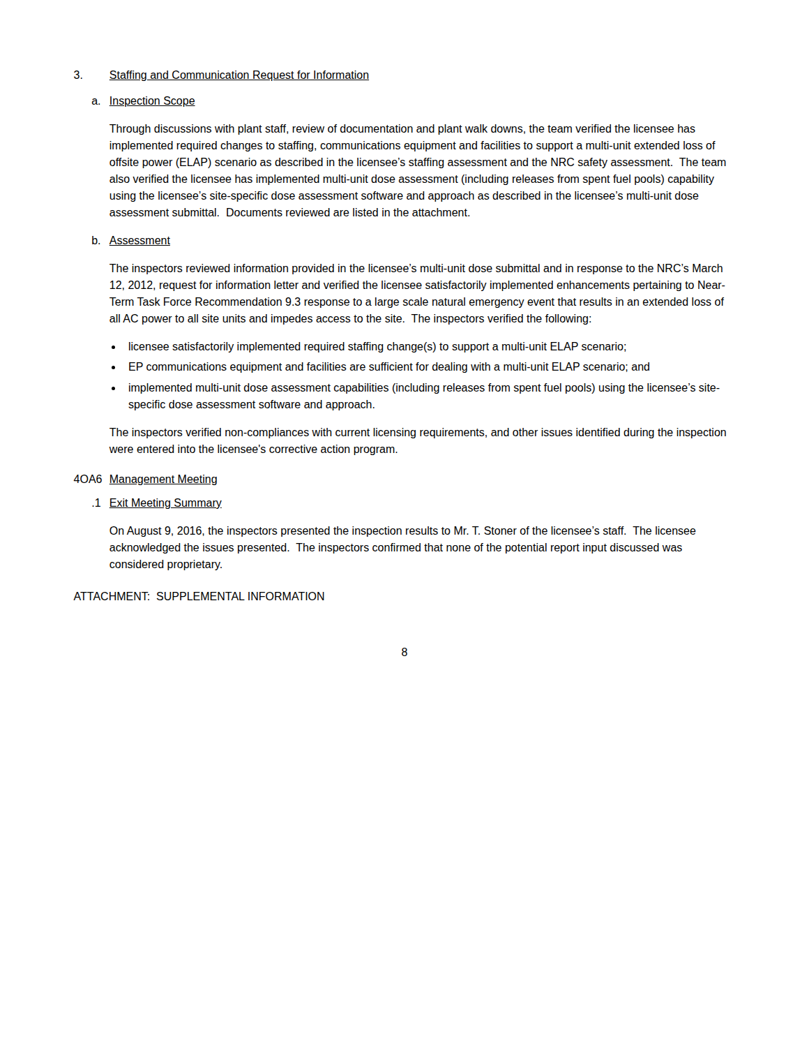3. Staffing and Communication Request for Information
a. Inspection Scope
Through discussions with plant staff, review of documentation and plant walk downs, the team verified the licensee has implemented required changes to staffing, communications equipment and facilities to support a multi-unit extended loss of offsite power (ELAP) scenario as described in the licensee’s staffing assessment and the NRC safety assessment. The team also verified the licensee has implemented multi-unit dose assessment (including releases from spent fuel pools) capability using the licensee’s site-specific dose assessment software and approach as described in the licensee’s multi-unit dose assessment submittal. Documents reviewed are listed in the attachment.
b. Assessment
The inspectors reviewed information provided in the licensee’s multi-unit dose submittal and in response to the NRC’s March 12, 2012, request for information letter and verified the licensee satisfactorily implemented enhancements pertaining to Near-Term Task Force Recommendation 9.3 response to a large scale natural emergency event that results in an extended loss of all AC power to all site units and impedes access to the site. The inspectors verified the following:
licensee satisfactorily implemented required staffing change(s) to support a multi-unit ELAP scenario;
EP communications equipment and facilities are sufficient for dealing with a multi-unit ELAP scenario; and
implemented multi-unit dose assessment capabilities (including releases from spent fuel pools) using the licensee’s site-specific dose assessment software and approach.
The inspectors verified non-compliances with current licensing requirements, and other issues identified during the inspection were entered into the licensee's corrective action program.
4OA6 Management Meeting
.1 Exit Meeting Summary
On August 9, 2016, the inspectors presented the inspection results to Mr. T. Stoner of the licensee’s staff. The licensee acknowledged the issues presented. The inspectors confirmed that none of the potential report input discussed was considered proprietary.
ATTACHMENT: SUPPLEMENTAL INFORMATION
8